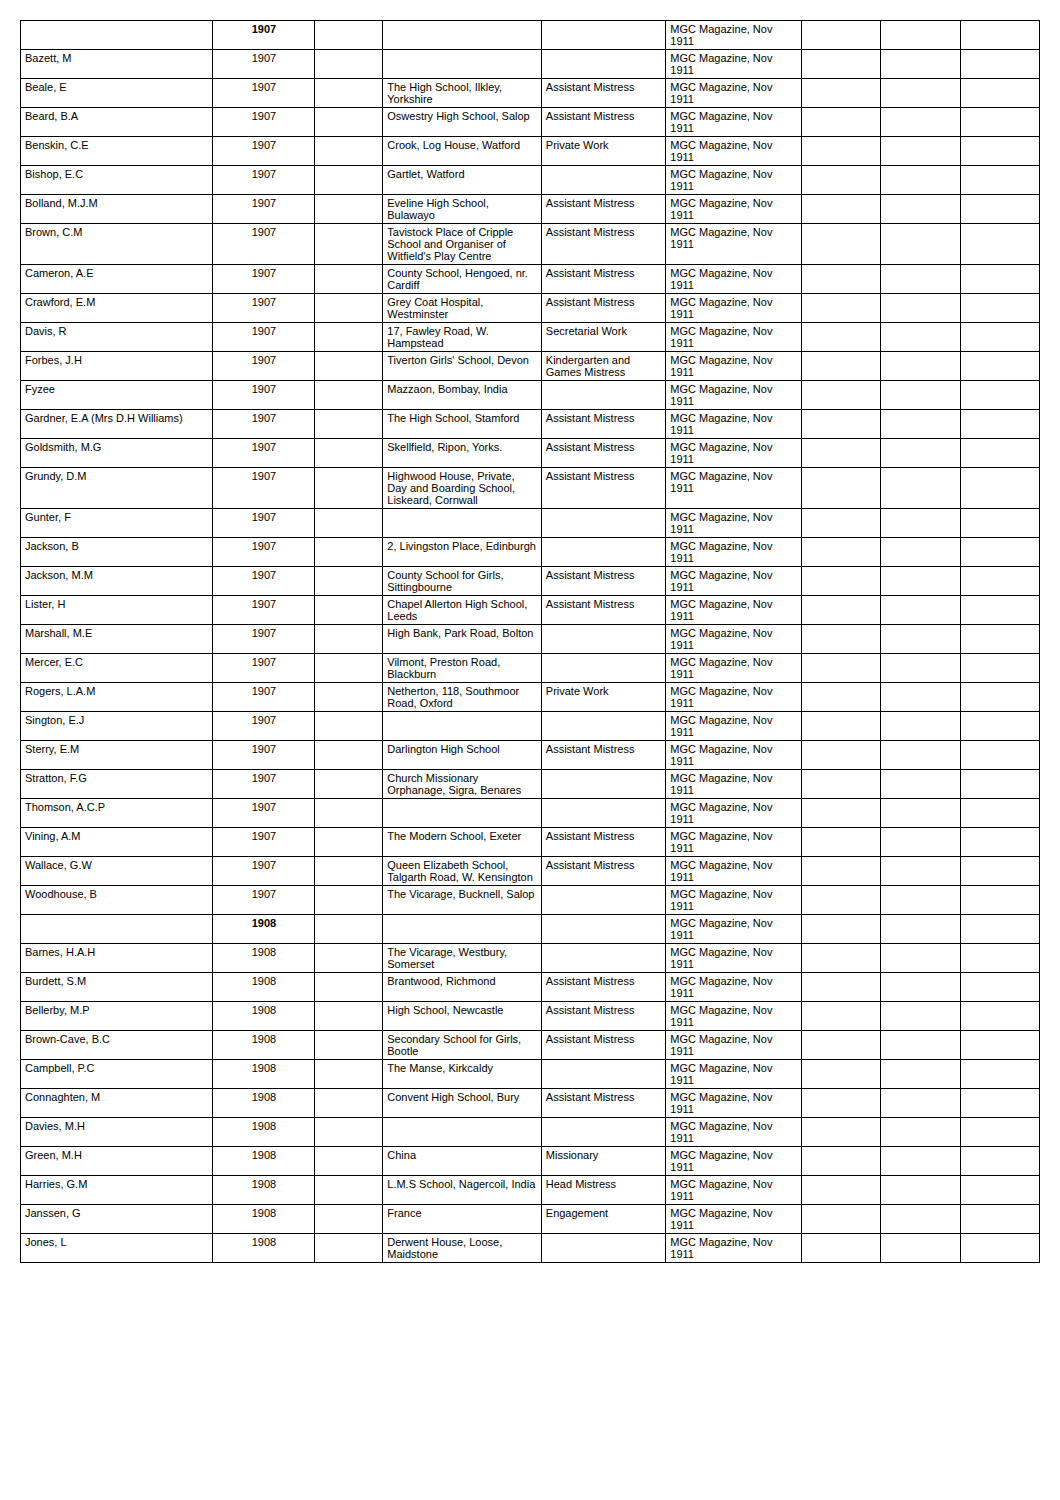| | 1907 | | | | MGC Magazine, Nov 1911 | | | |
| Bazett, M | 1907 | | | | MGC Magazine, Nov 1911 | | | |
| Beale, E | 1907 | | The High School, Ilkley, Yorkshire | Assistant Mistress | MGC Magazine, Nov 1911 | | | |
| Beard, B.A | 1907 | | Oswestry High School, Salop | Assistant Mistress | MGC Magazine, Nov 1911 | | | |
| Benskin, C.E | 1907 | | Crook, Log House, Watford | Private Work | MGC Magazine, Nov 1911 | | | |
| Bishop, E.C | 1907 | | Gartlet, Watford | | MGC Magazine, Nov 1911 | | | |
| Bolland, M.J.M | 1907 | | Eveline High School, Bulawayo | Assistant Mistress | MGC Magazine, Nov 1911 | | | |
| Brown, C.M | 1907 | | Tavistock Place of Cripple School and Organiser of Witfield's Play Centre | Assistant Mistress | MGC Magazine, Nov 1911 | | | |
| Cameron, A.E | 1907 | | County School, Hengoed, nr. Cardiff | Assistant Mistress | MGC Magazine, Nov 1911 | | | |
| Crawford, E.M | 1907 | | Grey Coat Hospital, Westminster | Assistant Mistress | MGC Magazine, Nov 1911 | | | |
| Davis, R | 1907 | | 17, Fawley Road, W. Hampstead | Secretarial Work | MGC Magazine, Nov 1911 | | | |
| Forbes, J.H | 1907 | | Tiverton Girls' School, Devon | Kindergarten and Games Mistress | MGC Magazine, Nov 1911 | | | |
| Fyzee | 1907 | | Mazzaon, Bombay, India | | MGC Magazine, Nov 1911 | | | |
| Gardner, E.A (Mrs D.H Williams) | 1907 | | The High School, Stamford | Assistant Mistress | MGC Magazine, Nov 1911 | | | |
| Goldsmith, M.G | 1907 | | Skellfield, Ripon, Yorks. | Assistant Mistress | MGC Magazine, Nov 1911 | | | |
| Grundy, D.M | 1907 | | Highwood House, Private, Day and Boarding School, Liskeard, Cornwall | Assistant Mistress | MGC Magazine, Nov 1911 | | | |
| Gunter, F | 1907 | | | | MGC Magazine, Nov 1911 | | | |
| Jackson, B | 1907 | | 2, Livingston Place, Edinburgh | | MGC Magazine, Nov 1911 | | | |
| Jackson, M.M | 1907 | | County School for Girls, Sittingbourne | Assistant Mistress | MGC Magazine, Nov 1911 | | | |
| Lister, H | 1907 | | Chapel Allerton High School, Leeds | Assistant Mistress | MGC Magazine, Nov 1911 | | | |
| Marshall, M.E | 1907 | | High Bank, Park Road, Bolton | | MGC Magazine, Nov 1911 | | | |
| Mercer, E.C | 1907 | | Vilmont, Preston Road, Blackburn | | MGC Magazine, Nov 1911 | | | |
| Rogers, L.A.M | 1907 | | Netherton, 118, Southmoor Road, Oxford | Private Work | MGC Magazine, Nov 1911 | | | |
| Sington, E.J | 1907 | | | | MGC Magazine, Nov 1911 | | | |
| Sterry, E.M | 1907 | | Darlington High School | Assistant Mistress | MGC Magazine, Nov 1911 | | | |
| Stratton, F.G | 1907 | | Church Missionary Orphanage, Sigra, Benares | | MGC Magazine, Nov 1911 | | | |
| Thomson, A.C.P | 1907 | | | | MGC Magazine, Nov 1911 | | | |
| Vining, A.M | 1907 | | The Modern School, Exeter | Assistant Mistress | MGC Magazine, Nov 1911 | | | |
| Wallace, G.W | 1907 | | Queen Elizabeth School, Talgarth Road, W. Kensington | Assistant Mistress | MGC Magazine, Nov 1911 | | | |
| Woodhouse, B | 1907 | | The Vicarage, Bucknell, Salop | | MGC Magazine, Nov 1911 | | | |
| | 1908 | | | | MGC Magazine, Nov 1911 | | | |
| Barnes, H.A.H | 1908 | | The Vicarage, Westbury, Somerset | | MGC Magazine, Nov 1911 | | | |
| Burdett, S.M | 1908 | | Brantwood, Richmond | Assistant Mistress | MGC Magazine, Nov 1911 | | | |
| Bellerby, M.P | 1908 | | High School, Newcastle | Assistant Mistress | MGC Magazine, Nov 1911 | | | |
| Brown-Cave, B.C | 1908 | | Secondary School for Girls, Bootle | Assistant Mistress | MGC Magazine, Nov 1911 | | | |
| Campbell, P.C | 1908 | | The Manse, Kirkcaldy | | MGC Magazine, Nov 1911 | | | |
| Connaghten, M | 1908 | | Convent High School, Bury | Assistant Mistress | MGC Magazine, Nov 1911 | | | |
| Davies, M.H | 1908 | | | | MGC Magazine, Nov 1911 | | | |
| Green, M.H | 1908 | | China | Missionary | MGC Magazine, Nov 1911 | | | |
| Harries, G.M | 1908 | | L.M.S School, Nagercoil, India | Head Mistress | MGC Magazine, Nov 1911 | | | |
| Janssen, G | 1908 | | France | Engagement | MGC Magazine, Nov 1911 | | | |
| Jones, L | 1908 | | Derwent House, Loose, Maidstone | | MGC Magazine, Nov 1911 | | | |